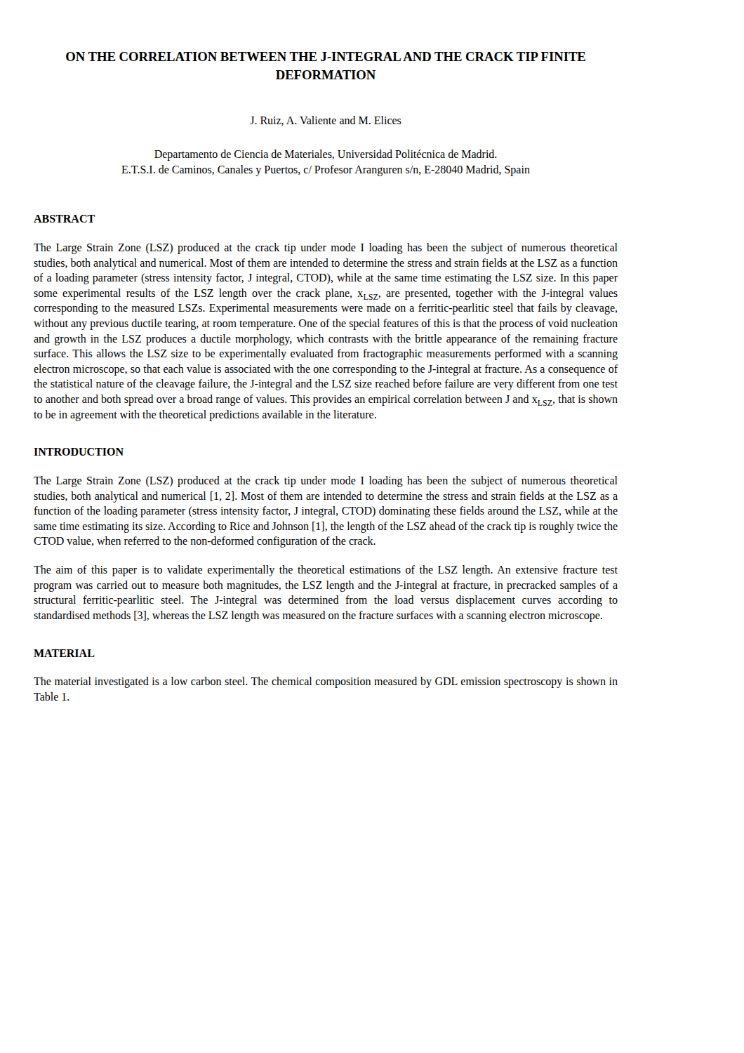On the Correlation Between the J-Integral and the Crack Tip Finite Deformation
J. Ruiz, A. Valiente and M. Elices
Departamento de Ciencia de Materiales, Universidad Politécnica de Madrid.
E.T.S.I. de Caminos, Canales y Puertos, c/ Profesor Aranguren s/n, E-28040 Madrid, Spain
Abstract
The Large Strain Zone (LSZ) produced at the crack tip under mode I loading has been the subject of numerous theoretical studies, both analytical and numerical. Most of them are intended to determine the stress and strain fields at the LSZ as a function of a loading parameter (stress intensity factor, J integral, CTOD), while at the same time estimating the LSZ size. In this paper some experimental results of the LSZ length over the crack plane, xLSZ, are presented, together with the J-integral values corresponding to the measured LSZs. Experimental measurements were made on a ferritic-pearlitic steel that fails by cleavage, without any previous ductile tearing, at room temperature. One of the special features of this is that the process of void nucleation and growth in the LSZ produces a ductile morphology, which contrasts with the brittle appearance of the remaining fracture surface. This allows the LSZ size to be experimentally evaluated from fractographic measurements performed with a scanning electron microscope, so that each value is associated with the one corresponding to the J-integral at fracture. As a consequence of the statistical nature of the cleavage failure, the J-integral and the LSZ size reached before failure are very different from one test to another and both spread over a broad range of values. This provides an empirical correlation between J and xLSZ, that is shown to be in agreement with the theoretical predictions available in the literature.
Introduction
The Large Strain Zone (LSZ) produced at the crack tip under mode I loading has been the subject of numerous theoretical studies, both analytical and numerical [1, 2]. Most of them are intended to determine the stress and strain fields at the LSZ as a function of the loading parameter (stress intensity factor, J integral, CTOD) dominating these fields around the LSZ, while at the same time estimating its size. According to Rice and Johnson [1], the length of the LSZ ahead of the crack tip is roughly twice the CTOD value, when referred to the non-deformed configuration of the crack.
The aim of this paper is to validate experimentally the theoretical estimations of the LSZ length. An extensive fracture test program was carried out to measure both magnitudes, the LSZ length and the J-integral at fracture, in precracked samples of a structural ferritic-pearlitic steel. The J-integral was determined from the load versus displacement curves according to standardised methods [3], whereas the LSZ length was measured on the fracture surfaces with a scanning electron microscope.
Material
The material investigated is a low carbon steel. The chemical composition measured by GDL emission spectroscopy is shown in Table 1.